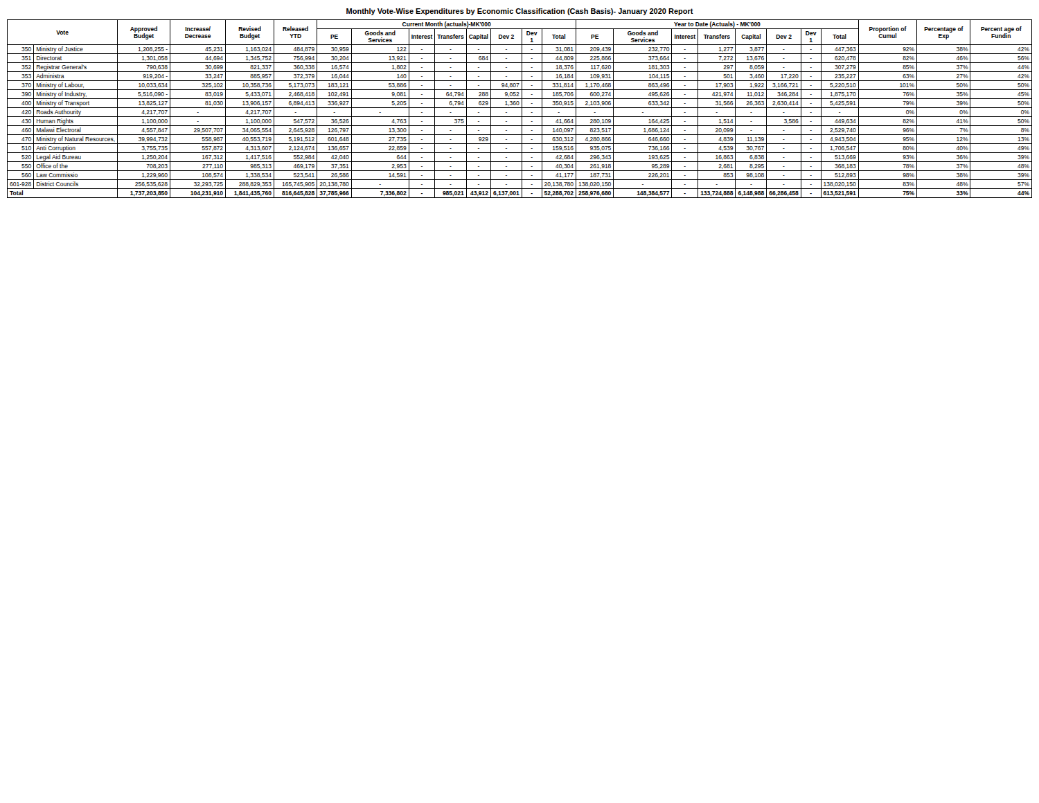Monthly Vote-Wise Expenditures by Economic Classification (Cash Basis)- January 2020 Report
| Vote | Approved Budget | Increase/ Decrease | Revised Budget | Released YTD | Current Month (actuals)-MK'000 | Year to Date (Actuals) - MK'000 | Proportion of Cumul | Percentage of Exp | Percent age of Fundin |
| --- | --- | --- | --- | --- | --- | --- | --- | --- | --- |
| PE | Goods and Services | Interest | Transfers | Capital | Dev 2 | Dev 1 | Total | PE | Goods and Services | Interest | Transfers | Capital | Dev 2 | Dev 1 | Total |
| 350 | Ministry of Justice | 1,208,255 - | 45,231 | 1,163,024 | 484,879 | 30,959 | 122 | - | - | - | - | - | 31,081 | 209,439 | 232,770 | - | 1,277 | 3,877 | - | - | 447,363 | 92% | 38% | 42% |
| 351 | Directorat | 1,301,058 | 44,694 | 1,345,752 | 756,994 | 30,204 | 13,921 | - | - | 684 | - | - | 44,809 | 225,866 | 373,664 | - | 7,272 | 13,676 | - | - | 620,478 | 82% | 46% | 56% |
| 352 | Registrar General's | 790,638 | 30,699 | 821,337 | 360,338 | 16,574 | 1,802 | - | - | - | - | - | 18,376 | 117,620 | 181,303 | - | 297 | 8,059 | - | - | 307,279 | 85% | 37% | 44% |
| 353 | Administra | 919,204 - | 33,247 | 885,957 | 372,379 | 16,044 | 140 | - | - | - | - | - | 16,184 | 109,931 | 104,115 | - | 501 | 3,460 | 17,220 | - | 235,227 | 63% | 27% | 42% |
| 370 | Ministry of Labour, | 10,033,634 | 325,102 | 10,358,736 | 5,173,073 | 183,121 | 53,886 | - | - | - | 94,807 | - | 331,814 | 1,170,468 | 863,496 | - | 17,903 | 1,922 | 3,166,721 | - | 5,220,510 | 101% | 50% | 50% |
| 390 | Ministry of Industry, | 5,516,090 - | 83,019 | 5,433,071 | 2,468,418 | 102,491 | 9,081 | - | 64,794 | 288 | 9,052 | - | 185,706 | 600,274 | 495,626 | - | 421,974 | 11,012 | 346,284 | - | 1,875,170 | 76% | 35% | 45% |
| 400 | Ministry of Transport | 13,825,127 | 81,030 | 13,906,157 | 6,894,413 | 336,927 | 5,205 | - | 6,794 | 629 | 1,360 | - | 350,915 | 2,103,906 | 633,342 | - | 31,566 | 26,363 | 2,630,414 | - | 5,425,591 | 79% | 39% | 50% |
| 420 | Roads Authourity | 4,217,707 | - | 4,217,707 | - | - | - | - | - | - | - | - | - | - | - | - | - | - | - | - | - | 0% | 0% | 0% |
| 430 | Human Rights | 1,100,000 | - | 1,100,000 | 547,572 | 36,526 | 4,763 | - | 375 | - | - | - | 41,664 | 280,109 | 164,425 | - | 1,514 | - | 3,586 | - | 449,634 | 82% | 41% | 50% |
| 460 | Malawi Electroral | 4,557,847 | 29,507,707 | 34,065,554 | 2,645,928 | 126,797 | 13,300 | - | - | - | - | - | 140,097 | 823,517 | 1,686,124 | - | 20,099 | - | - | - | 2,529,740 | 96% | 7% | 8% |
| 470 | Ministry of Natural Resources, | 39,994,732 | 558,987 | 40,553,719 | 5,191,512 | 601,648 | 27,735 | - | - | 929 | - | - | 630,312 | 4,280,866 | 646,660 | - | 4,839 | 11,139 | - | - | 4,943,504 | 95% | 12% | 13% |
| 510 | Anti Corruption | 3,755,735 | 557,872 | 4,313,607 | 2,124,674 | 136,657 | 22,859 | - | - | - | - | - | 159,516 | 935,075 | 736,166 | - | 4,539 | 30,767 | - | - | 1,706,547 | 80% | 40% | 49% |
| 520 | Legal Aid Bureau | 1,250,204 | 167,312 | 1,417,516 | 552,984 | 42,040 | 644 | - | - | - | - | - | 42,684 | 296,343 | 193,625 | - | 16,863 | 6,838 | - | - | 513,669 | 93% | 36% | 39% |
| 550 | Office of the | 708,203 | 277,110 | 985,313 | 469,179 | 37,351 | 2,953 | - | - | - | - | - | 40,304 | 261,918 | 95,289 | - | 2,681 | 8,295 | - | - | 368,183 | 78% | 37% | 48% |
| 560 | Law Commissio | 1,229,960 | 108,574 | 1,338,534 | 523,541 | 26,586 | 14,591 | - | - | - | - | - | 41,177 | 187,731 | 226,201 | - | 853 | 98,108 | - | - | 512,893 | 98% | 38% | 39% |
| 601-928 | District Councils | 256,535,628 | 32,293,725 | 288,829,353 | 165,745,905 | 20,138,780 | - | - | - | - | - | - | 20,138,780 | 138,020,150 | - | - | - | - | - | - | 138,020,150 | 83% | 48% | 57% |
| Total | 1,737,203,850 | 104,231,910 | 1,841,435,760 | 816,645,828 | 37,785,966 | 7,336,802 | - | 985,021 | 43,912 | 6,137,001 | - | 52,288,702 | 258,976,680 | 148,384,577 | - | 133,724,888 | 6,148,988 | 66,286,458 | - | 613,521,591 | 75% | 33% | 44% |